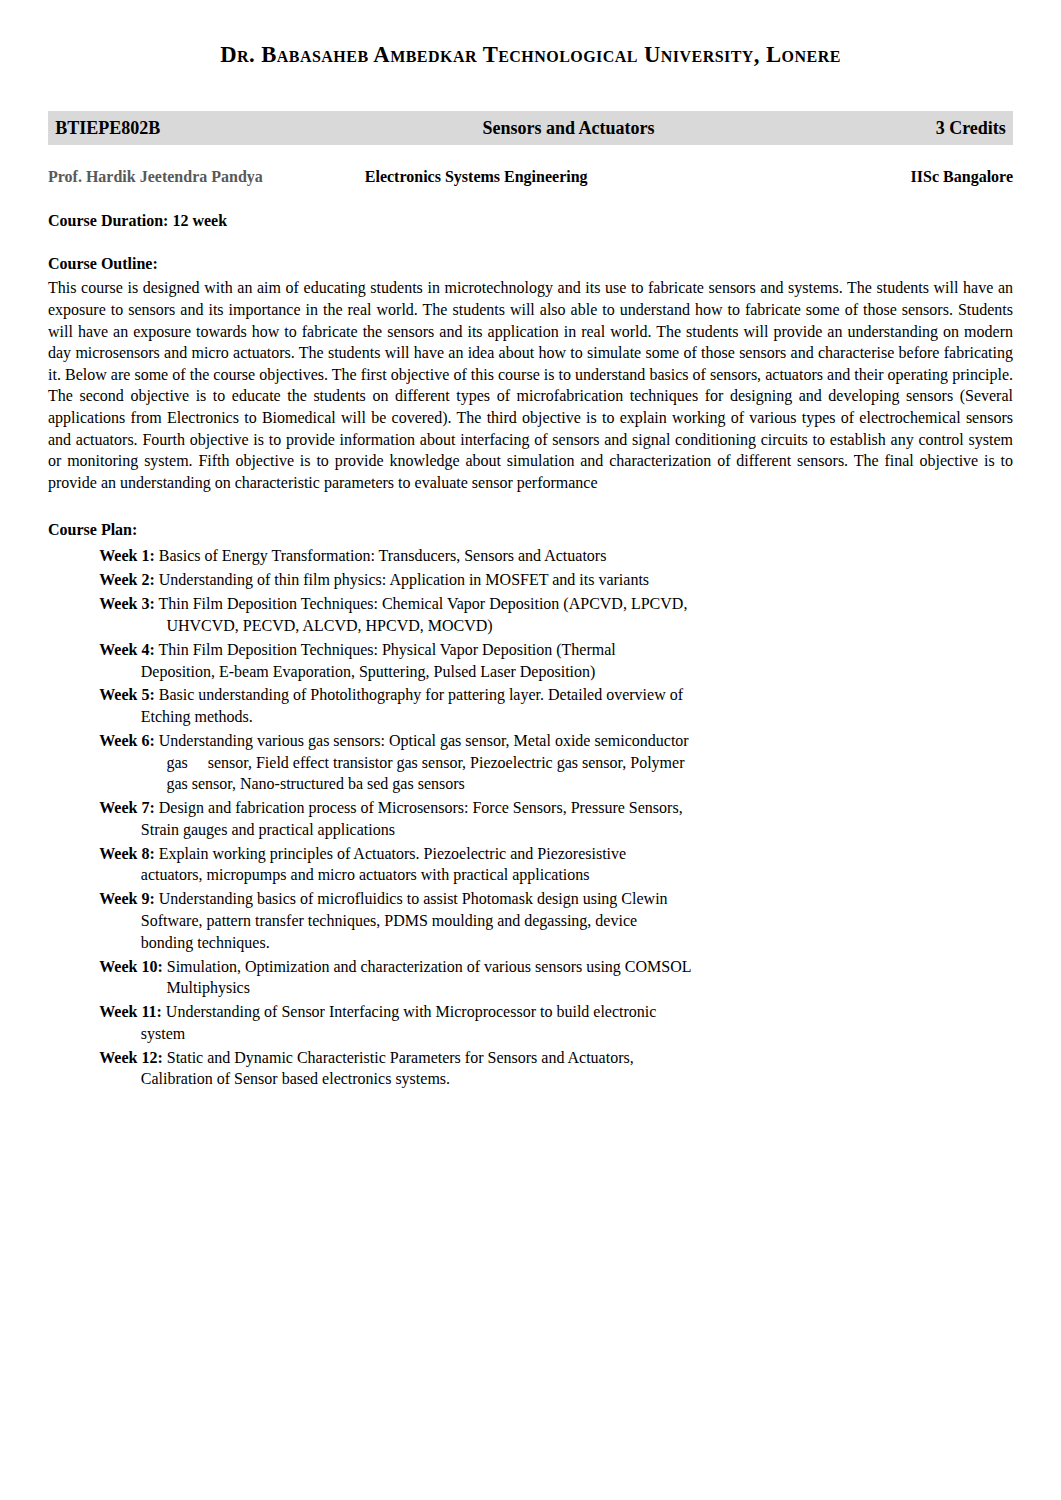Dr. Babasaheb Ambedkar Technological University, Lonere
BTIEPE802B Sensors and Actuators 3 Credits
Prof. Hardik Jeetendra Pandya Electronics Systems Engineering IISc Bangalore
Course Duration: 12 week
Course Outline:
This course is designed with an aim of educating students in microtechnology and its use to fabricate sensors and systems. The students will have an exposure to sensors and its importance in the real world. The students will also able to understand how to fabricate some of those sensors. Students will have an exposure towards how to fabricate the sensors and its application in real world. The students will provide an understanding on modern day microsensors and micro actuators. The students will have an idea about how to simulate some of those sensors and characterise before fabricating it. Below are some of the course objectives. The first objective of this course is to understand basics of sensors, actuators and their operating principle. The second objective is to educate the students on different types of microfabrication techniques for designing and developing sensors (Several applications from Electronics to Biomedical will be covered). The third objective is to explain working of various types of electrochemical sensors and actuators. Fourth objective is to provide information about interfacing of sensors and signal conditioning circuits to establish any control system or monitoring system. Fifth objective is to provide knowledge about simulation and characterization of different sensors. The final objective is to provide an understanding on characteristic parameters to evaluate sensor performance
Course Plan:
Week 1: Basics of Energy Transformation: Transducers, Sensors and Actuators
Week 2: Understanding of thin film physics: Application in MOSFET and its variants
Week 3: Thin Film Deposition Techniques: Chemical Vapor Deposition (APCVD, LPCVD, UHVCVD, PECVD, ALCVD, HPCVD, MOCVD)
Week 4: Thin Film Deposition Techniques: Physical Vapor Deposition (Thermal Deposition, E-beam Evaporation, Sputtering, Pulsed Laser Deposition)
Week 5: Basic understanding of Photolithography for pattering layer. Detailed overview of Etching methods.
Week 6: Understanding various gas sensors: Optical gas sensor, Metal oxide semiconductor gas sensor, Field effect transistor gas sensor, Piezoelectric gas sensor, Polymer gas sensor, Nano-structured ba sed gas sensors
Week 7: Design and fabrication process of Microsensors: Force Sensors, Pressure Sensors, Strain gauges and practical applications
Week 8: Explain working principles of Actuators. Piezoelectric and Piezoresistive actuators, micropumps and micro actuators with practical applications
Week 9: Understanding basics of microfluidics to assist Photomask design using Clewin Software, pattern transfer techniques, PDMS moulding and degassing, device bonding techniques.
Week 10: Simulation, Optimization and characterization of various sensors using COMSOL Multiphysics
Week 11: Understanding of Sensor Interfacing with Microprocessor to build electronic system
Week 12: Static and Dynamic Characteristic Parameters for Sensors and Actuators, Calibration of Sensor based electronics systems.